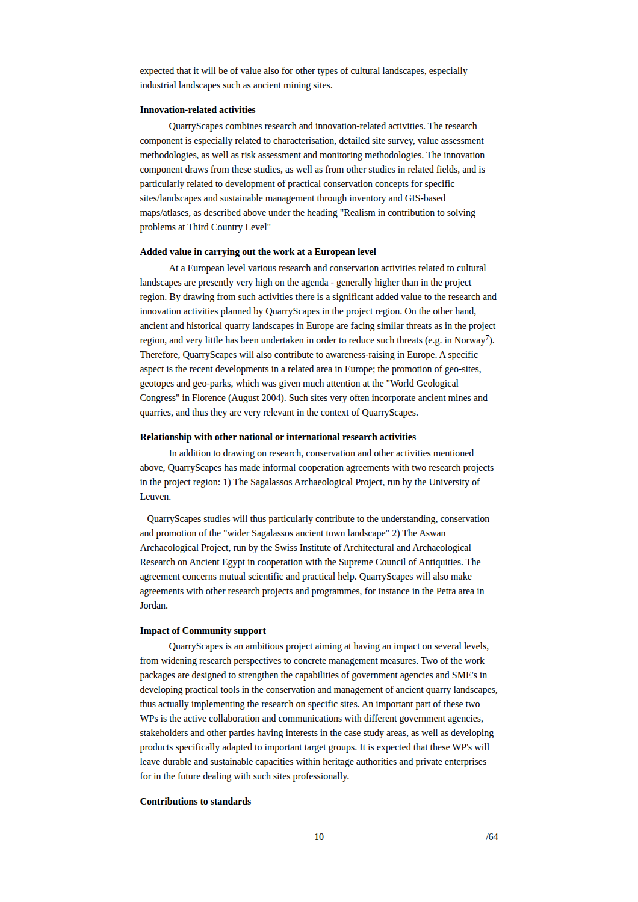expected that it will be of value also for other types of cultural landscapes, especially industrial landscapes such as ancient mining sites.
Innovation-related activities
QuarryScapes combines research and innovation-related activities. The research component is especially related to characterisation, detailed site survey, value assessment methodologies, as well as risk assessment and monitoring methodologies. The innovation component draws from these studies, as well as from other studies in related fields, and is particularly related to development of practical conservation concepts for specific sites/landscapes and sustainable management through inventory and GIS-based maps/atlases, as described above under the heading "Realism in contribution to solving problems at Third Country Level"
Added value in carrying out the work at a European level
At a European level various research and conservation activities related to cultural landscapes are presently very high on the agenda - generally higher than in the project region. By drawing from such activities there is a significant added value to the research and innovation activities planned by QuarryScapes in the project region. On the other hand, ancient and historical quarry landscapes in Europe are facing similar threats as in the project region, and very little has been undertaken in order to reduce such threats (e.g. in Norway7). Therefore, QuarryScapes will also contribute to awareness-raising in Europe. A specific aspect is the recent developments in a related area in Europe; the promotion of geo-sites, geotopes and geo-parks, which was given much attention at the "World Geological Congress" in Florence (August 2004). Such sites very often incorporate ancient mines and quarries, and thus they are very relevant in the context of QuarryScapes.
Relationship with other national or international research activities
In addition to drawing on research, conservation and other activities mentioned above, QuarryScapes has made informal cooperation agreements with two research projects in the project region: 1) The Sagalassos Archaeological Project, run by the University of Leuven.
QuarryScapes studies will thus particularly contribute to the understanding, conservation and promotion of the "wider Sagalassos ancient town landscape" 2) The Aswan Archaeological Project, run by the Swiss Institute of Architectural and Archaeological Research on Ancient Egypt in cooperation with the Supreme Council of Antiquities. The agreement concerns mutual scientific and practical help. QuarryScapes will also make agreements with other research projects and programmes, for instance in the Petra area in Jordan.
Impact of Community support
QuarryScapes is an ambitious project aiming at having an impact on several levels, from widening research perspectives to concrete management measures. Two of the work packages are designed to strengthen the capabilities of government agencies and SME's in developing practical tools in the conservation and management of ancient quarry landscapes, thus actually implementing the research on specific sites. An important part of these two WPs is the active collaboration and communications with different government agencies, stakeholders and other parties having interests in the case study areas, as well as developing products specifically adapted to important target groups. It is expected that these WP's will leave durable and sustainable capacities within heritage authorities and private enterprises for in the future dealing with such sites professionally.
Contributions to standards
10 /64